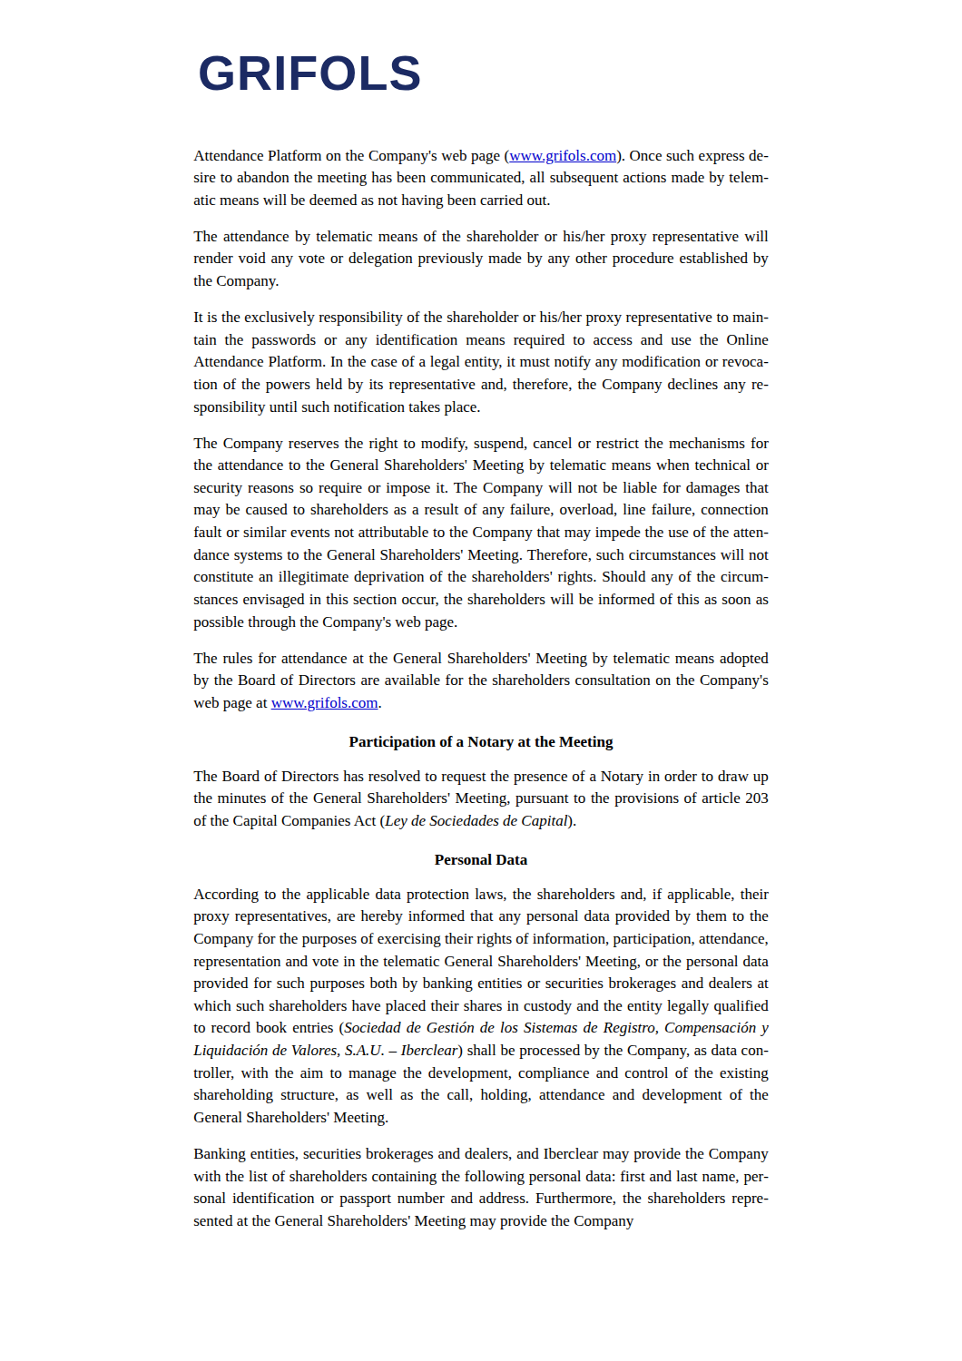GRIFOLS
Attendance Platform on the Company's web page (www.grifols.com). Once such express desire to abandon the meeting has been communicated, all subsequent actions made by telematic means will be deemed as not having been carried out.
The attendance by telematic means of the shareholder or his/her proxy representative will render void any vote or delegation previously made by any other procedure established by the Company.
It is the exclusively responsibility of the shareholder or his/her proxy representative to maintain the passwords or any identification means required to access and use the Online Attendance Platform. In the case of a legal entity, it must notify any modification or revocation of the powers held by its representative and, therefore, the Company declines any responsibility until such notification takes place.
The Company reserves the right to modify, suspend, cancel or restrict the mechanisms for the attendance to the General Shareholders' Meeting by telematic means when technical or security reasons so require or impose it. The Company will not be liable for damages that may be caused to shareholders as a result of any failure, overload, line failure, connection fault or similar events not attributable to the Company that may impede the use of the attendance systems to the General Shareholders' Meeting. Therefore, such circumstances will not constitute an illegitimate deprivation of the shareholders' rights. Should any of the circumstances envisaged in this section occur, the shareholders will be informed of this as soon as possible through the Company's web page.
The rules for attendance at the General Shareholders' Meeting by telematic means adopted by the Board of Directors are available for the shareholders consultation on the Company's web page at www.grifols.com.
Participation of a Notary at the Meeting
The Board of Directors has resolved to request the presence of a Notary in order to draw up the minutes of the General Shareholders' Meeting, pursuant to the provisions of article 203 of the Capital Companies Act (Ley de Sociedades de Capital).
Personal Data
According to the applicable data protection laws, the shareholders and, if applicable, their proxy representatives, are hereby informed that any personal data provided by them to the Company for the purposes of exercising their rights of information, participation, attendance, representation and vote in the telematic General Shareholders' Meeting, or the personal data provided for such purposes both by banking entities or securities brokerages and dealers at which such shareholders have placed their shares in custody and the entity legally qualified to record book entries (Sociedad de Gestión de los Sistemas de Registro, Compensación y Liquidación de Valores, S.A.U. – Iberclear) shall be processed by the Company, as data controller, with the aim to manage the development, compliance and control of the existing shareholding structure, as well as the call, holding, attendance and development of the General Shareholders' Meeting.
Banking entities, securities brokerages and dealers, and Iberclear may provide the Company with the list of shareholders containing the following personal data: first and last name, personal identification or passport number and address. Furthermore, the shareholders represented at the General Shareholders' Meeting may provide the Company